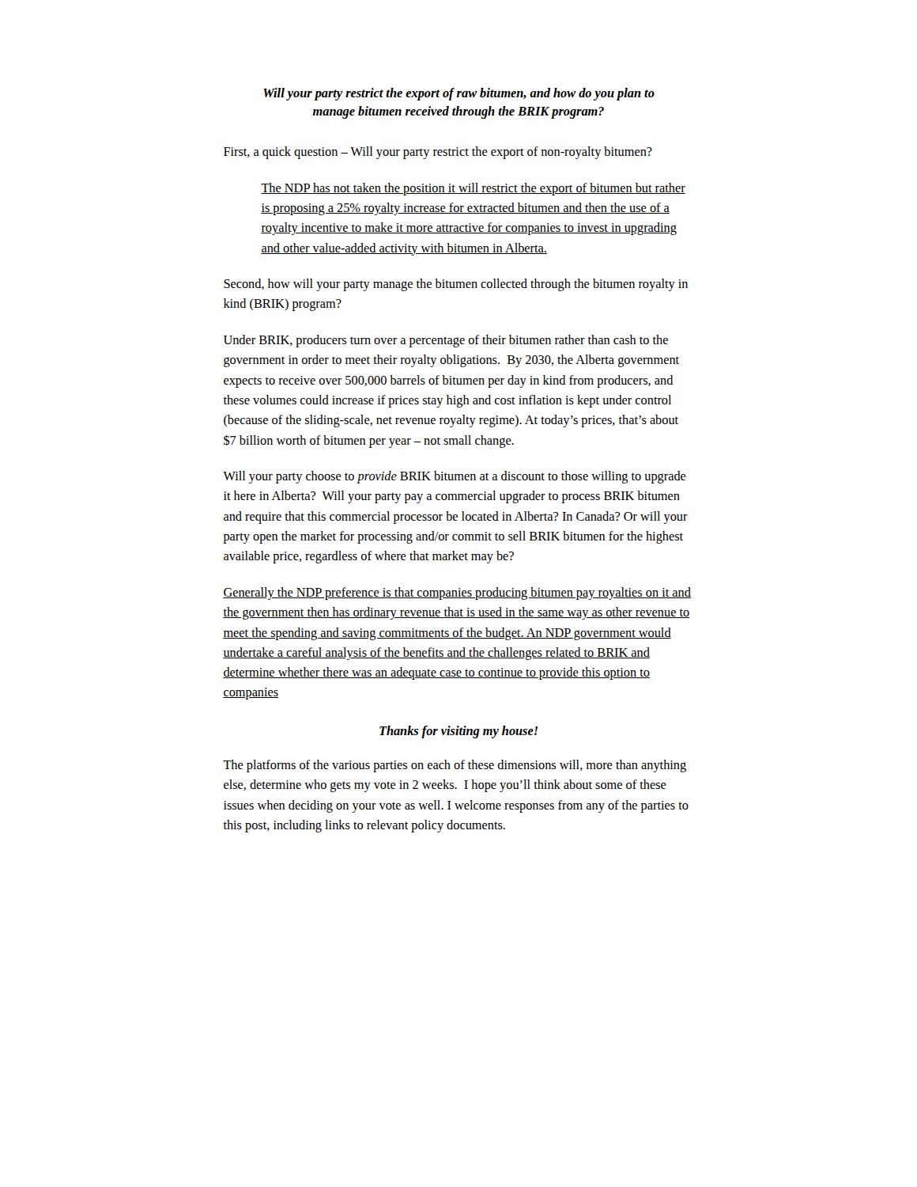Will your party restrict the export of raw bitumen, and how do you plan to manage bitumen received through the BRIK program?
First, a quick question – Will your party restrict the export of non-royalty bitumen?
The NDP has not taken the position it will restrict the export of bitumen but rather is proposing a 25% royalty increase for extracted bitumen and then the use of a royalty incentive to make it more attractive for companies to invest in upgrading and other value-added activity with bitumen in Alberta.
Second, how will your party manage the bitumen collected through the bitumen royalty in kind (BRIK) program?
Under BRIK, producers turn over a percentage of their bitumen rather than cash to the government in order to meet their royalty obligations. By 2030, the Alberta government expects to receive over 500,000 barrels of bitumen per day in kind from producers, and these volumes could increase if prices stay high and cost inflation is kept under control (because of the sliding-scale, net revenue royalty regime). At today’s prices, that’s about $7 billion worth of bitumen per year – not small change.
Will your party choose to provide BRIK bitumen at a discount to those willing to upgrade it here in Alberta? Will your party pay a commercial upgrader to process BRIK bitumen and require that this commercial processor be located in Alberta? In Canada? Or will your party open the market for processing and/or commit to sell BRIK bitumen for the highest available price, regardless of where that market may be?
Generally the NDP preference is that companies producing bitumen pay royalties on it and the government then has ordinary revenue that is used in the same way as other revenue to meet the spending and saving commitments of the budget. An NDP government would undertake a careful analysis of the benefits and the challenges related to BRIK and determine whether there was an adequate case to continue to provide this option to companies
Thanks for visiting my house!
The platforms of the various parties on each of these dimensions will, more than anything else, determine who gets my vote in 2 weeks. I hope you’ll think about some of these issues when deciding on your vote as well. I welcome responses from any of the parties to this post, including links to relevant policy documents.